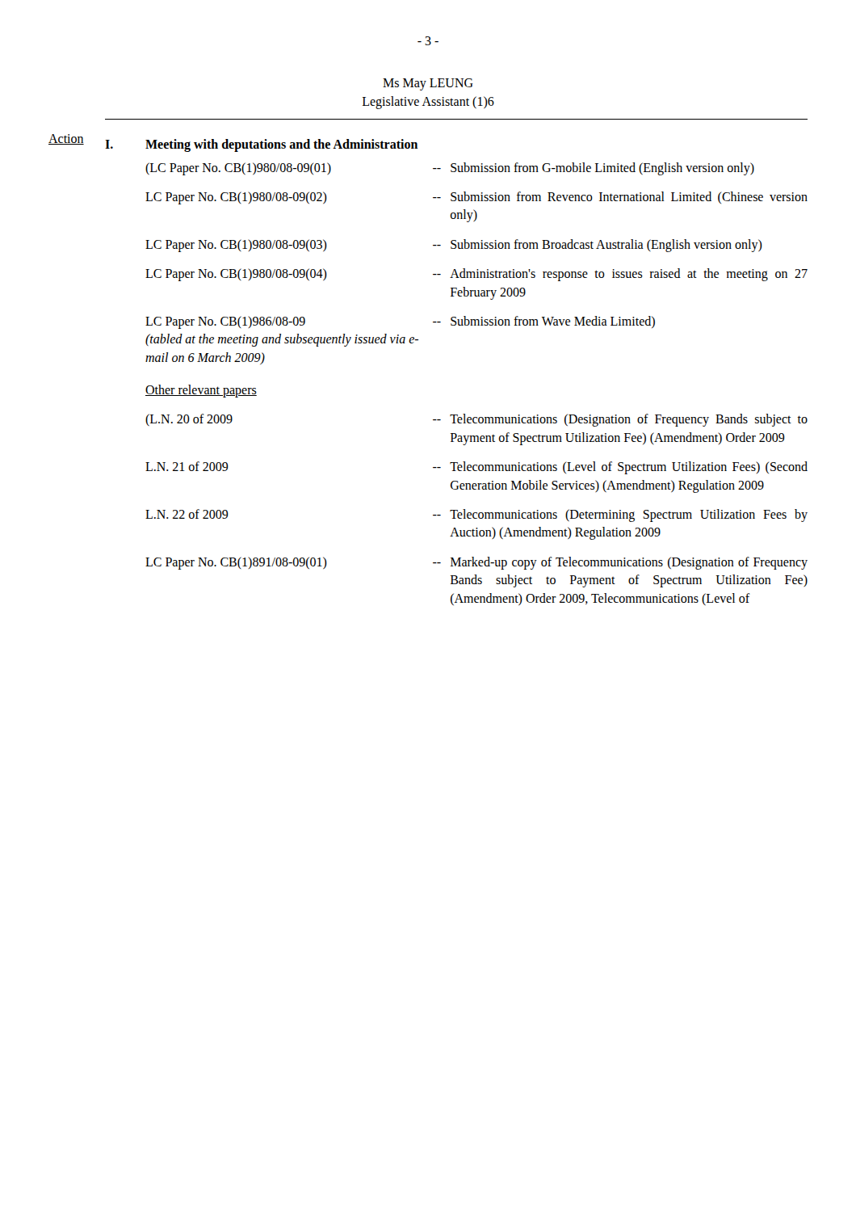- 3 -
Ms May LEUNG Legislative Assistant (1)6
Action
I. Meeting with deputations and the Administration
| (LC Paper No. CB(1)980/08-09(01) | -- | Submission from G-mobile Limited (English version only) |
| LC Paper No. CB(1)980/08-09(02) | -- | Submission from Revenco International Limited (Chinese version only) |
| LC Paper No. CB(1)980/08-09(03) | -- | Submission from Broadcast Australia (English version only) |
| LC Paper No. CB(1)980/08-09(04) | -- | Administration's response to issues raised at the meeting on 27 February 2009 |
| LC Paper No. CB(1)986/08-09 (tabled at the meeting and subsequently issued via e-mail on 6 March 2009) | -- | Submission from Wave Media Limited) |
Other relevant papers
| (L.N. 20 of 2009 | -- | Telecommunications (Designation of Frequency Bands subject to Payment of Spectrum Utilization Fee) (Amendment) Order 2009 |
| L.N. 21 of 2009 | -- | Telecommunications (Level of Spectrum Utilization Fees) (Second Generation Mobile Services) (Amendment) Regulation 2009 |
| L.N. 22 of 2009 | -- | Telecommunications (Determining Spectrum Utilization Fees by Auction) (Amendment) Regulation 2009 |
| LC Paper No. CB(1)891/08-09(01) | -- | Marked-up copy of Telecommunications (Designation of Frequency Bands subject to Payment of Spectrum Utilization Fee) (Amendment) Order 2009, Telecommunications (Level of |